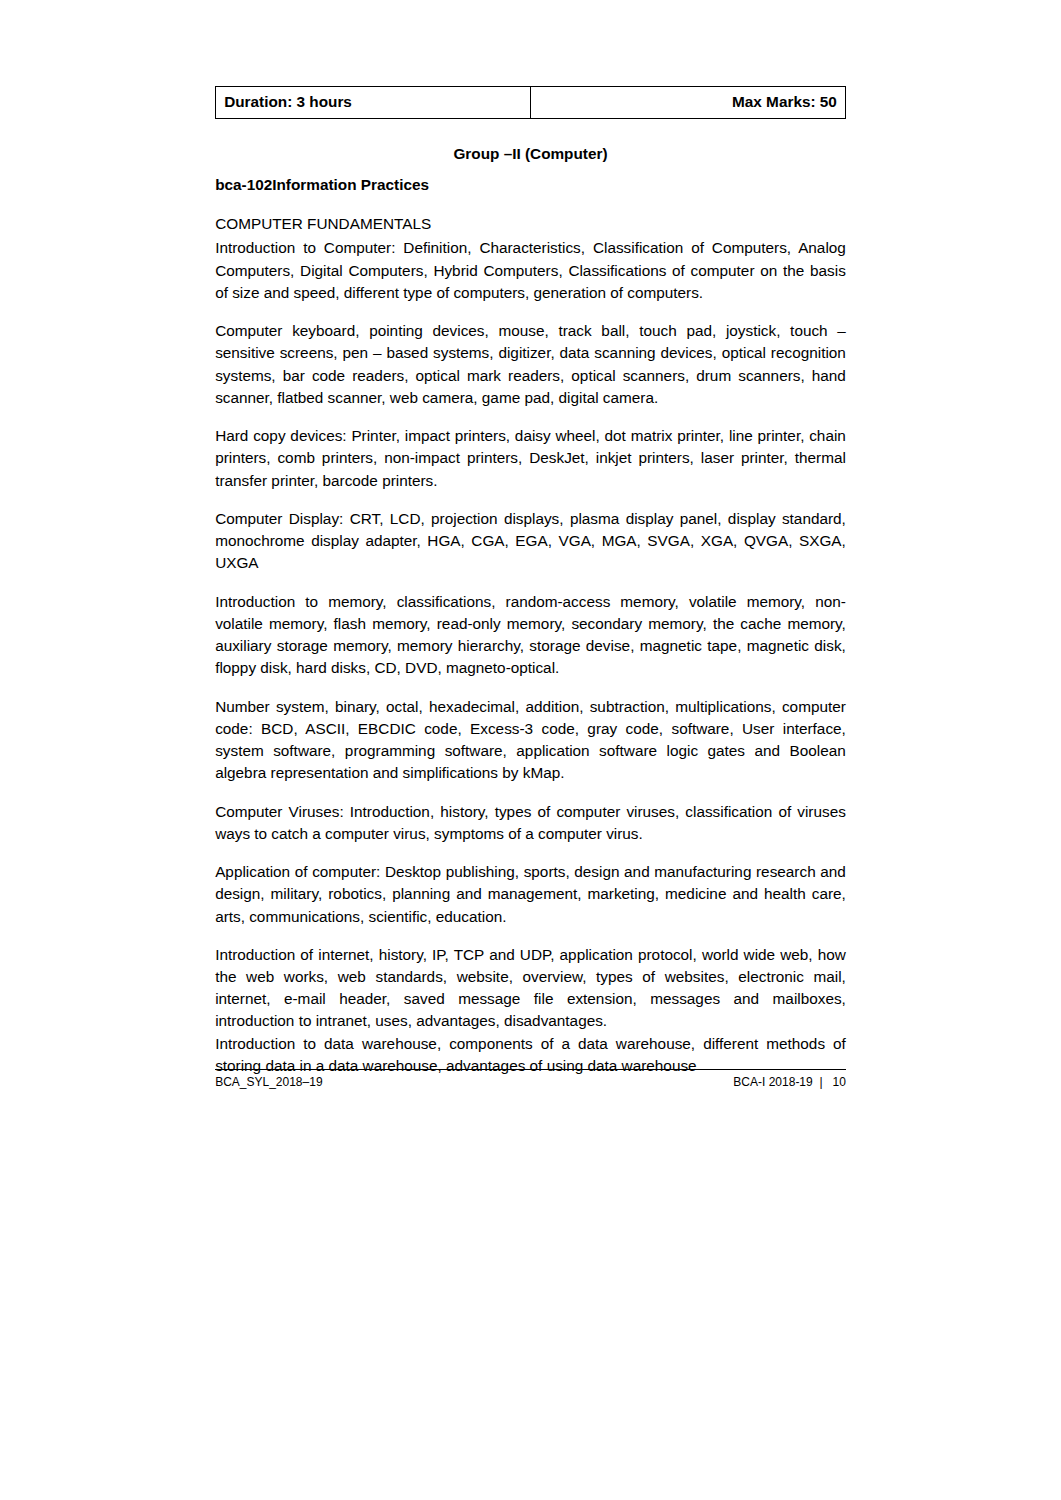| Duration: 3 hours | Max Marks: 50 |
Group –II (Computer)
bca-102Information Practices
COMPUTER FUNDAMENTALS
Introduction to Computer: Definition, Characteristics, Classification of Computers, Analog Computers, Digital Computers, Hybrid Computers, Classifications of computer on the basis of size and speed, different type of computers, generation of computers.
Computer keyboard, pointing devices, mouse, track ball, touch pad, joystick, touch – sensitive screens, pen – based systems, digitizer, data scanning devices, optical recognition systems, bar code readers, optical mark readers, optical scanners, drum scanners, hand scanner, flatbed scanner, web camera, game pad, digital camera.
Hard copy devices: Printer, impact printers, daisy wheel, dot matrix printer, line printer, chain printers, comb printers, non-impact printers, DeskJet, inkjet printers, laser printer, thermal transfer printer, barcode printers.
Computer Display: CRT, LCD, projection displays, plasma display panel, display standard, monochrome display adapter, HGA, CGA, EGA, VGA, MGA, SVGA, XGA, QVGA, SXGA, UXGA
Introduction to memory, classifications, random-access memory, volatile memory, non-volatile memory, flash memory, read-only memory, secondary memory, the cache memory, auxiliary storage memory, memory hierarchy, storage devise, magnetic tape, magnetic disk, floppy disk, hard disks, CD, DVD, magneto-optical.
Number system, binary, octal, hexadecimal, addition, subtraction, multiplications, computer code: BCD, ASCII, EBCDIC code, Excess-3 code, gray code, software, User interface, system software, programming software, application software logic gates and Boolean algebra representation and simplifications by kMap.
Computer Viruses: Introduction, history, types of computer viruses, classification of viruses ways to catch a computer virus, symptoms of a computer virus.
Application of computer: Desktop publishing, sports, design and manufacturing research and design, military, robotics, planning and management, marketing, medicine and health care, arts, communications, scientific, education.
Introduction of internet, history, IP, TCP and UDP, application protocol, world wide web, how the web works, web standards, website, overview, types of websites, electronic mail, internet, e-mail header, saved message file extension, messages and mailboxes, introduction to intranet, uses, advantages, disadvantages.
Introduction to data warehouse, components of a data warehouse, different methods of storing data in a data warehouse, advantages of using data warehouse
BCA_SYL_2018–19 BCA-I 2018-19 | 10